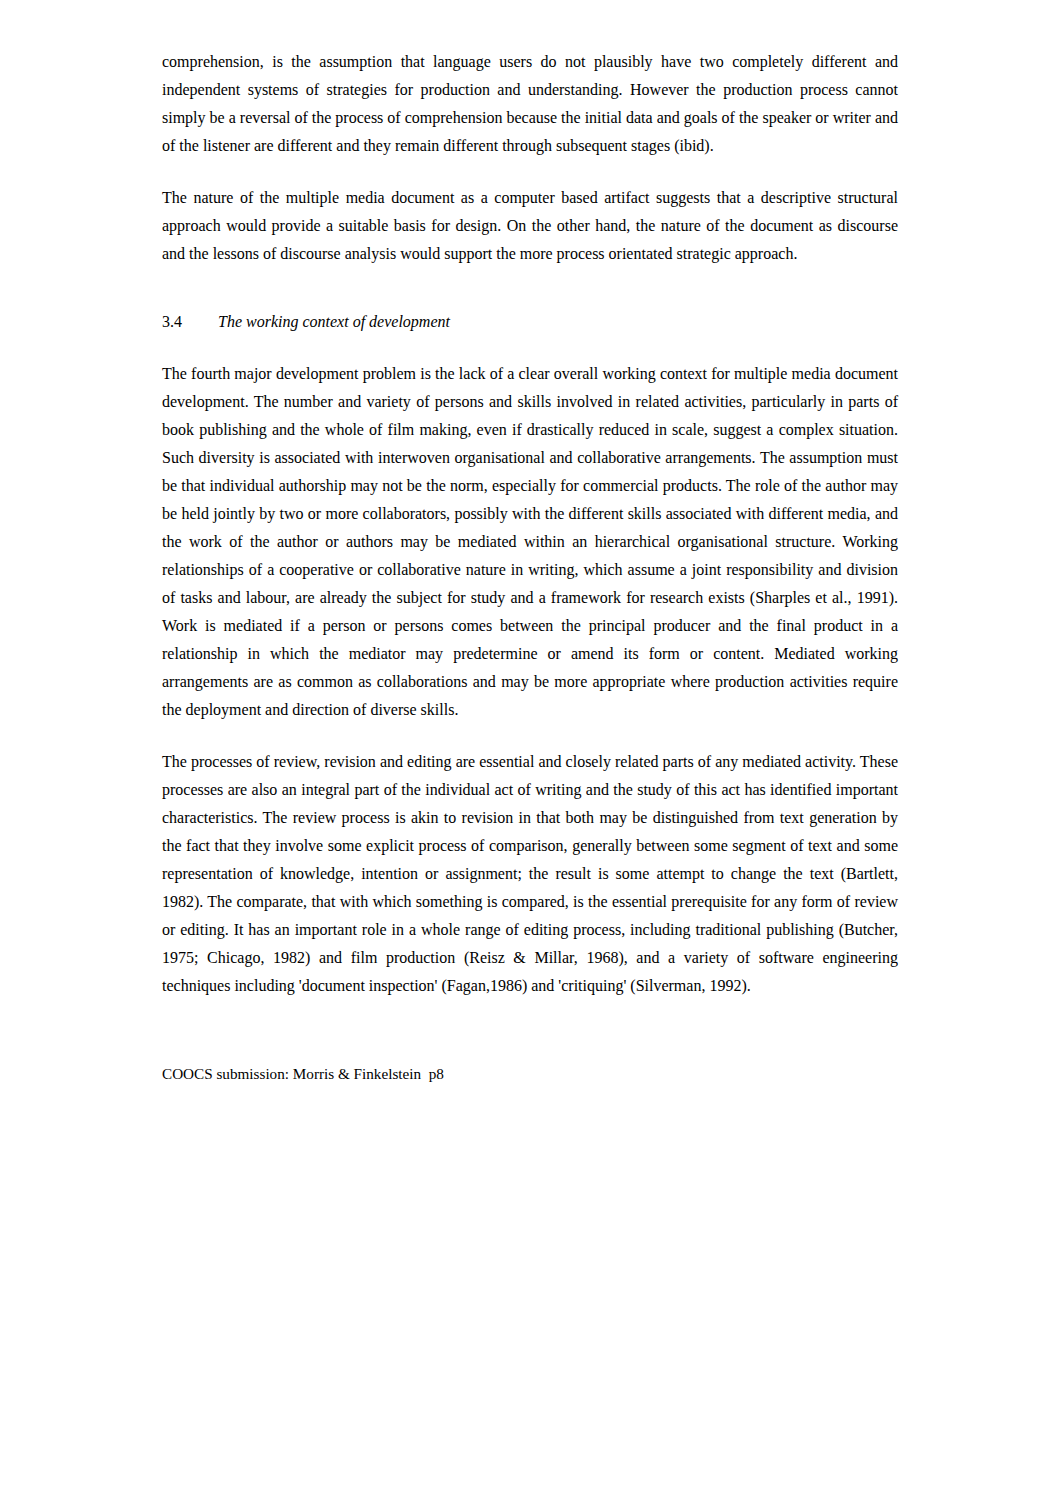comprehension, is the assumption that language users do not plausibly have two completely different and independent systems of strategies for production and understanding. However the production process cannot simply be a reversal of the process of comprehension because the initial data and goals of the speaker or writer and of the listener are different and they remain different through subsequent stages (ibid).
The nature of the multiple media document as a computer based artifact suggests that a descriptive structural approach would provide a suitable basis for design. On the other hand, the nature of the document as discourse and the lessons of discourse analysis would support the more process orientated strategic approach.
3.4 The working context of development
The fourth major development problem is the lack of a clear overall working context for multiple media document development. The number and variety of persons and skills involved in related activities, particularly in parts of book publishing and the whole of film making, even if drastically reduced in scale, suggest a complex situation. Such diversity is associated with interwoven organisational and collaborative arrangements. The assumption must be that individual authorship may not be the norm, especially for commercial products. The role of the author may be held jointly by two or more collaborators, possibly with the different skills associated with different media, and the work of the author or authors may be mediated within an hierarchical organisational structure. Working relationships of a cooperative or collaborative nature in writing, which assume a joint responsibility and division of tasks and labour, are already the subject for study and a framework for research exists (Sharples et al., 1991). Work is mediated if a person or persons comes between the principal producer and the final product in a relationship in which the mediator may predetermine or amend its form or content. Mediated working arrangements are as common as collaborations and may be more appropriate where production activities require the deployment and direction of diverse skills.
The processes of review, revision and editing are essential and closely related parts of any mediated activity. These processes are also an integral part of the individual act of writing and the study of this act has identified important characteristics. The review process is akin to revision in that both may be distinguished from text generation by the fact that they involve some explicit process of comparison, generally between some segment of text and some representation of knowledge, intention or assignment; the result is some attempt to change the text (Bartlett, 1982). The comparate, that with which something is compared, is the essential prerequisite for any form of review or editing. It has an important role in a whole range of editing process, including traditional publishing (Butcher, 1975; Chicago, 1982) and film production (Reisz & Millar, 1968), and a variety of software engineering techniques including 'document inspection' (Fagan,1986) and 'critiquing' (Silverman, 1992).
COOCS submission: Morris & Finkelstein p8